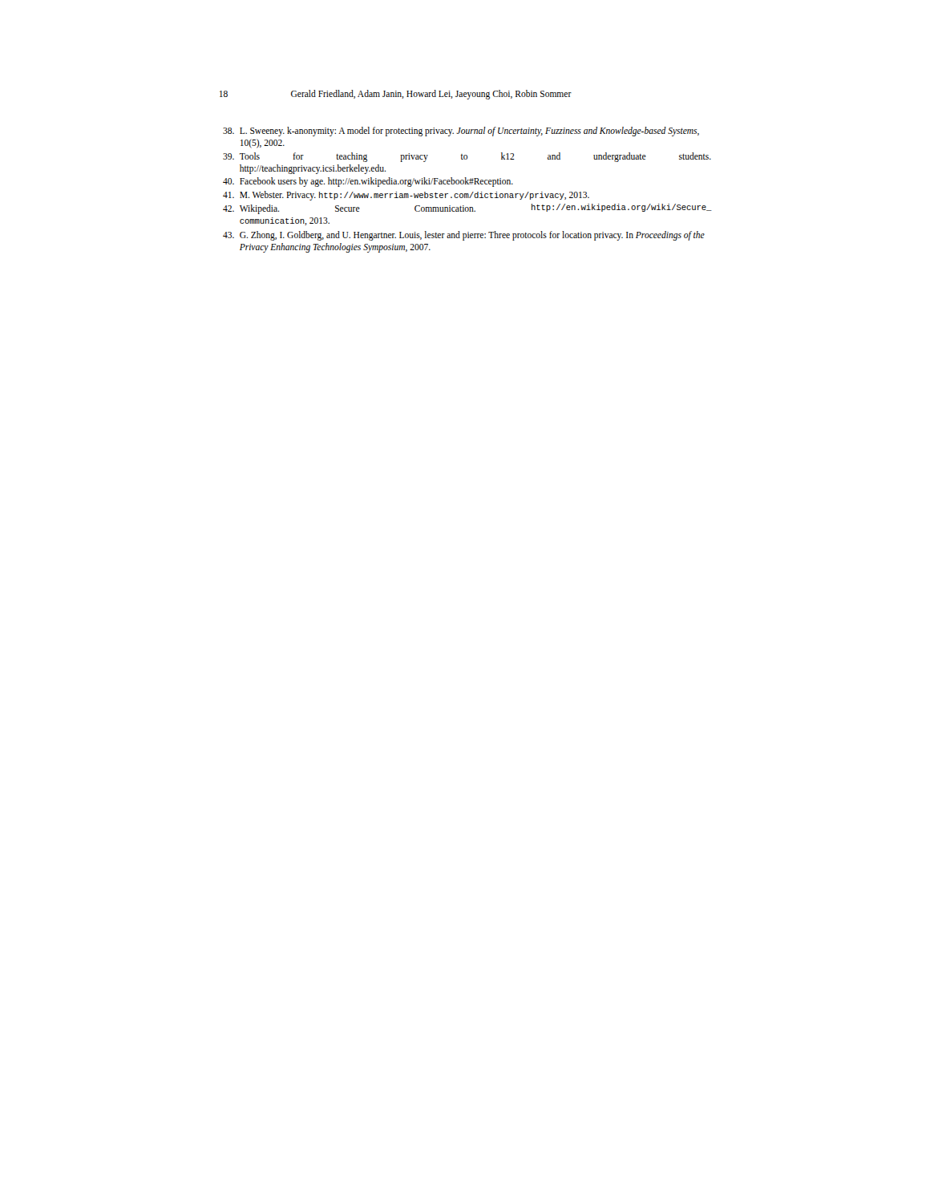18
Gerald Friedland, Adam Janin, Howard Lei, Jaeyoung Choi, Robin Sommer
38. L. Sweeney. k-anonymity: A model for protecting privacy. Journal of Uncertainty, Fuzziness and Knowledge-based Systems, 10(5), 2002.
39. Tools for teaching privacy to k12 and undergraduate students. http://teachingprivacy.icsi.berkeley.edu.
40. Facebook users by age. http://en.wikipedia.org/wiki/Facebook#Reception.
41. M. Webster. Privacy. http://www.merriam-webster.com/dictionary/privacy, 2013.
42. Wikipedia. Secure Communication. http://en.wikipedia.org/wiki/Secure_ communication, 2013.
43. G. Zhong, I. Goldberg, and U. Hengartner. Louis, lester and pierre: Three protocols for location privacy. In Proceedings of the Privacy Enhancing Technologies Symposium, 2007.